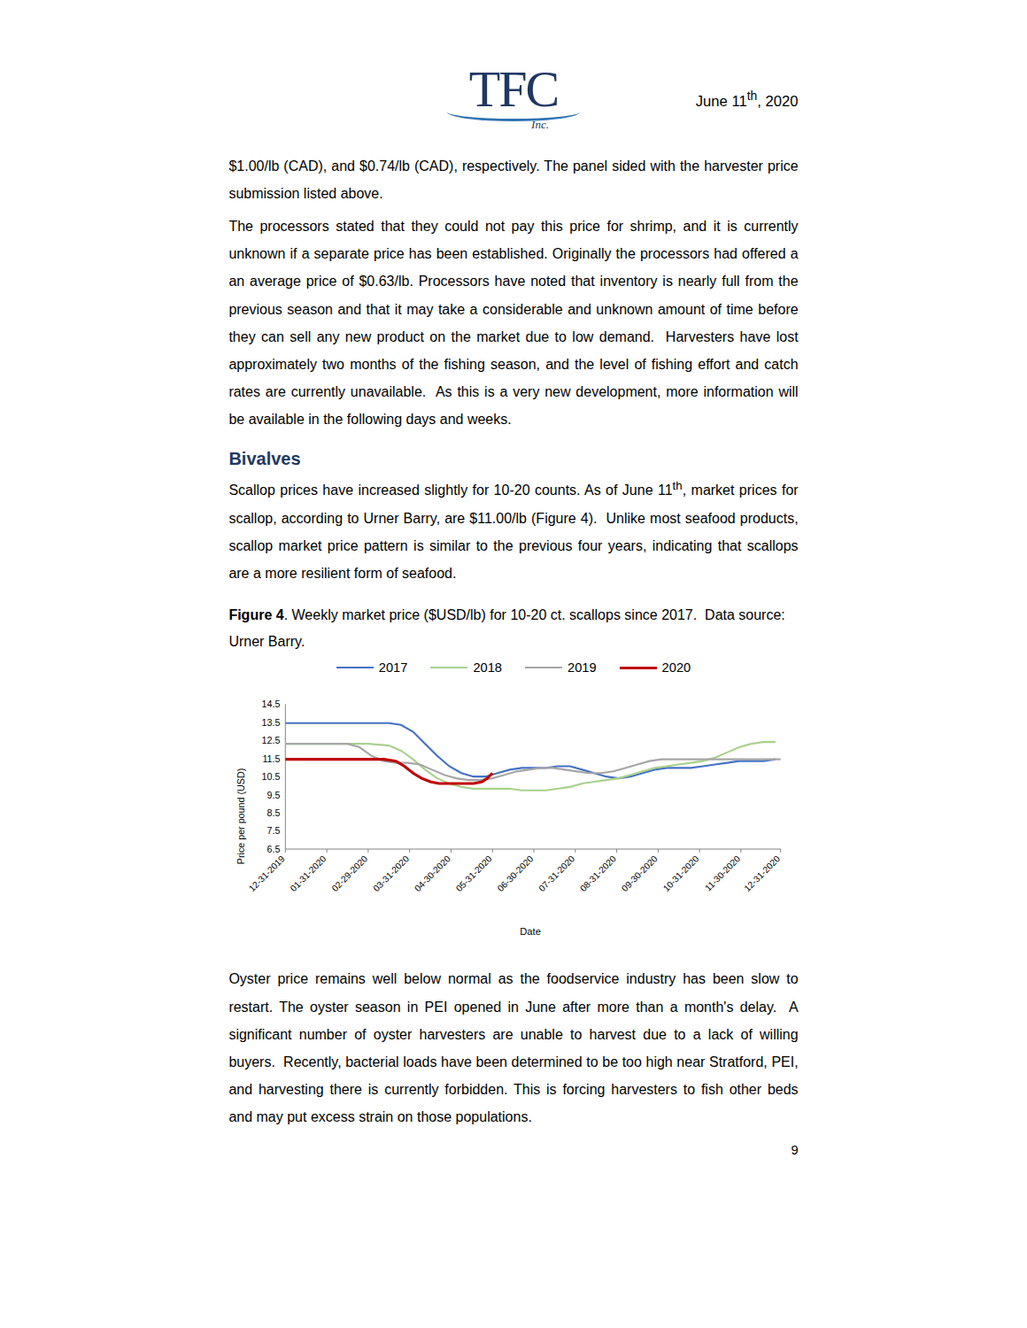TFC
Inc.
June 11th, 2020
$1.00/lb (CAD), and $0.74/lb (CAD), respectively. The panel sided with the harvester price submission listed above.
The processors stated that they could not pay this price for shrimp, and it is currently unknown if a separate price has been established. Originally the processors had offered a an average price of $0.63/lb. Processors have noted that inventory is nearly full from the previous season and that it may take a considerable and unknown amount of time before they can sell any new product on the market due to low demand. Harvesters have lost approximately two months of the fishing season, and the level of fishing effort and catch rates are currently unavailable. As this is a very new development, more information will be available in the following days and weeks.
Bivalves
Scallop prices have increased slightly for 10-20 counts. As of June 11th, market prices for scallop, according to Urner Barry, are $11.00/lb (Figure 4). Unlike most seafood products, scallop market price pattern is similar to the previous four years, indicating that scallops are a more resilient form of seafood.
Figure 4. Weekly market price ($USD/lb) for 10-20 ct. scallops since 2017. Data source: Urner Barry.
2017
2018
2019
2020
Price per pound (USD) 14.5 13.5 12.5 11.5 10.5 9.5 8.5 7.5 6.5 12-31-2019 01-31-2020 02-29-2020 03-31-2020 04-30-2020 05-31-2020 06-30-2020 07-31-2020 08-31-2020 09-30-2020 10-31-2020 11-30-2020 12-31-2020 Date
Oyster price remains well below normal as the foodservice industry has been slow to restart. The oyster season in PEI opened in June after more than a month's delay. A significant number of oyster harvesters are unable to harvest due to a lack of willing buyers. Recently, bacterial loads have been determined to be too high near Stratford, PEI, and harvesting there is currently forbidden. This is forcing harvesters to fish other beds and may put excess strain on those populations.
9